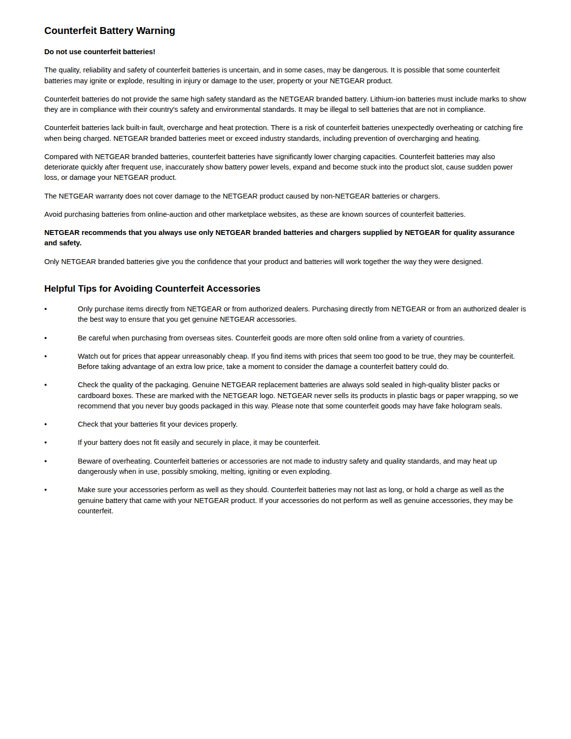Counterfeit Battery Warning
Do not use counterfeit batteries!
The quality, reliability and safety of counterfeit batteries is uncertain, and in some cases, may be dangerous. It is possible that some counterfeit batteries may ignite or explode, resulting in injury or damage to the user, property or your NETGEAR product.
Counterfeit batteries do not provide the same high safety standard as the NETGEAR branded battery. Lithium-ion batteries must include marks to show they are in compliance with their country's safety and environmental standards. It may be illegal to sell batteries that are not in compliance.
Counterfeit batteries lack built-in fault, overcharge and heat protection. There is a risk of counterfeit batteries unexpectedly overheating or catching fire when being charged. NETGEAR branded batteries meet or exceed industry standards, including prevention of overcharging and heating.
Compared with NETGEAR branded batteries, counterfeit batteries have significantly lower charging capacities. Counterfeit batteries may also deteriorate quickly after frequent use, inaccurately show battery power levels, expand and become stuck into the product slot, cause sudden power loss, or damage your NETGEAR product.
The NETGEAR warranty does not cover damage to the NETGEAR product caused by non-NETGEAR batteries or chargers.
Avoid purchasing batteries from online-auction and other marketplace websites, as these are known sources of counterfeit batteries.
NETGEAR recommends that you always use only NETGEAR branded batteries and chargers supplied by NETGEAR for quality assurance and safety.
Only NETGEAR branded batteries give you the confidence that your product and batteries will work together the way they were designed.
Helpful Tips for Avoiding Counterfeit Accessories
Only purchase items directly from NETGEAR or from authorized dealers. Purchasing directly from NETGEAR or from an authorized dealer is the best way to ensure that you get genuine NETGEAR accessories.
Be careful when purchasing from overseas sites. Counterfeit goods are more often sold online from a variety of countries.
Watch out for prices that appear unreasonably cheap. If you find items with prices that seem too good to be true, they may be counterfeit. Before taking advantage of an extra low price, take a moment to consider the damage a counterfeit battery could do.
Check the quality of the packaging. Genuine NETGEAR replacement batteries are always sold sealed in high-quality blister packs or cardboard boxes. These are marked with the NETGEAR logo. NETGEAR never sells its products in plastic bags or paper wrapping, so we recommend that you never buy goods packaged in this way. Please note that some counterfeit goods may have fake hologram seals.
Check that your batteries fit your devices properly.
If your battery does not fit easily and securely in place, it may be counterfeit.
Beware of overheating. Counterfeit batteries or accessories are not made to industry safety and quality standards, and may heat up dangerously when in use, possibly smoking, melting, igniting or even exploding.
Make sure your accessories perform as well as they should. Counterfeit batteries may not last as long, or hold a charge as well as the genuine battery that came with your NETGEAR product. If your accessories do not perform as well as genuine accessories, they may be counterfeit.